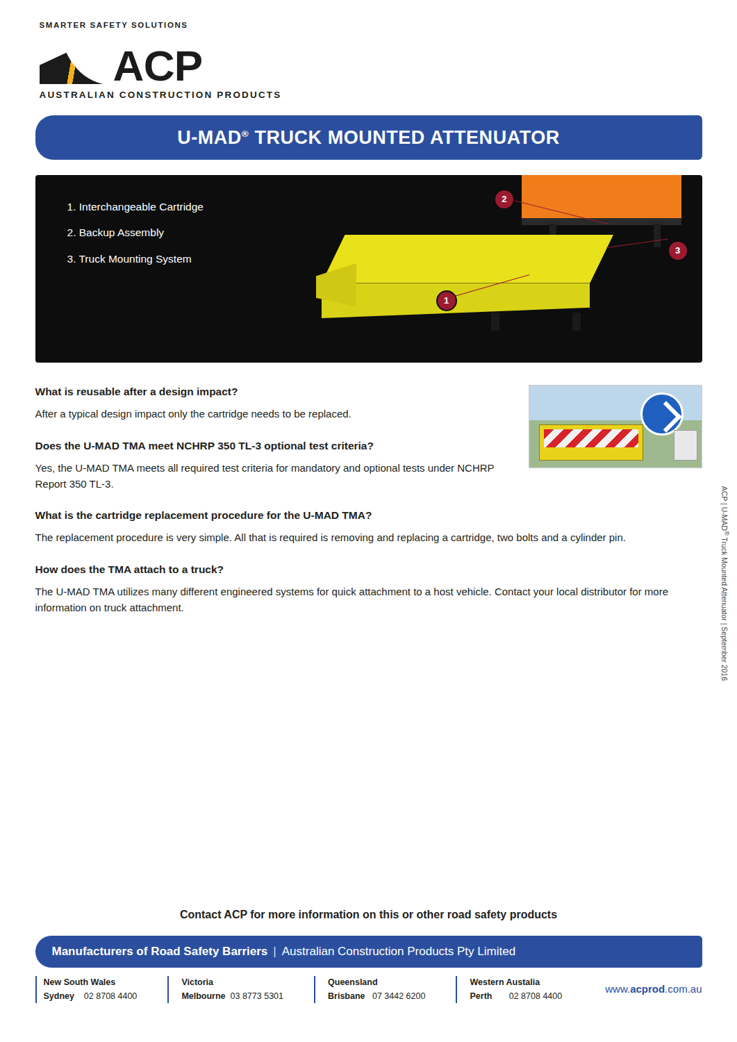Smarter Safety Solutions
ACP
Australian Construction Products
U-MAD® Truck Mounted Attenuator
Interchangeable Cartridge
Backup Assembly
Truck Mounting System
1 2 3
What is reusable after a design impact?
After a typical design impact only the cartridge needs to be replaced.
Does the U-MAD TMA meet NCHRP 350 TL-3 optional test criteria?
Yes, the U-MAD TMA meets all required test criteria for mandatory and optional tests under NCHRP Report 350 TL-3.
What is the cartridge replacement procedure for the U-MAD TMA?
The replacement procedure is very simple. All that is required is removing and replacing a cartridge, two bolts and a cylinder pin.
How does the TMA attach to a truck?
The U-MAD TMA utilizes many different engineered systems for quick attachment to a host vehicle. Contact your local distributor for more information on truck attachment.
ACP | U-MAD® Truck Mounted Attenuator | September 2016
Contact ACP for more information on this or other road safety products
Manufacturers of Road Safety Barriers|Australian Construction Products Pty Limited
New South Wales Sydney 02 8708 4400
Victoria Melbourne 03 8773 5301
Queensland Brisbane 07 3442 6200
Western Austalia Perth 02 8708 4400
www.acprod.com.au